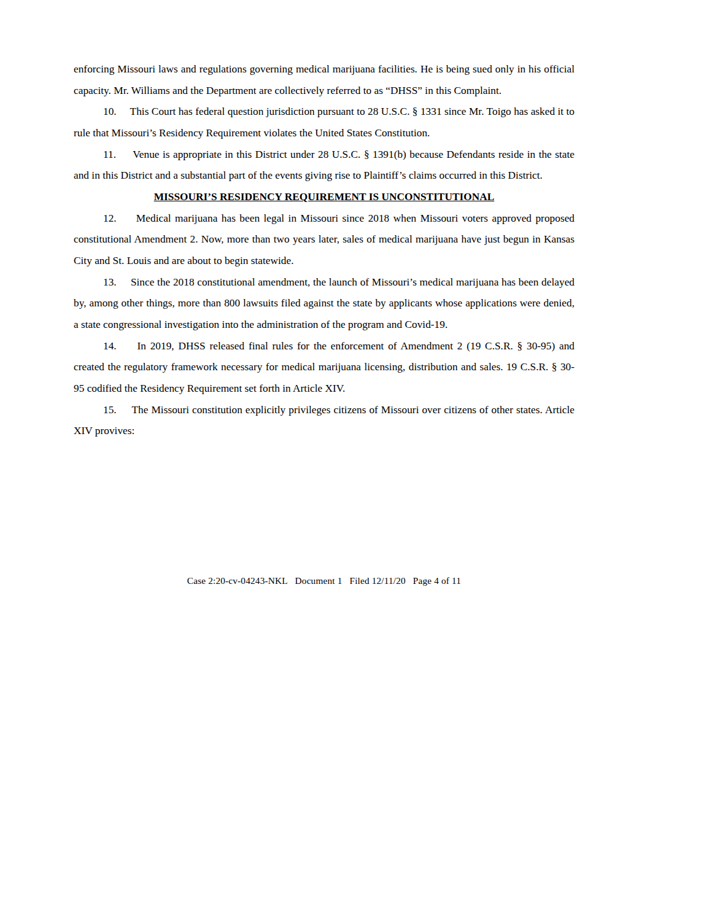enforcing Missouri laws and regulations governing medical marijuana facilities. He is being sued only in his official capacity. Mr. Williams and the Department are collectively referred to as “DHSS” in this Complaint.
10. This Court has federal question jurisdiction pursuant to 28 U.S.C. § 1331 since Mr. Toigo has asked it to rule that Missouri’s Residency Requirement violates the United States Constitution.
11. Venue is appropriate in this District under 28 U.S.C. § 1391(b) because Defendants reside in the state and in this District and a substantial part of the events giving rise to Plaintiff’s claims occurred in this District.
MISSOURI’S RESIDENCY REQUIREMENT IS UNCONSTITUTIONAL
12. Medical marijuana has been legal in Missouri since 2018 when Missouri voters approved proposed constitutional Amendment 2. Now, more than two years later, sales of medical marijuana have just begun in Kansas City and St. Louis and are about to begin statewide.
13. Since the 2018 constitutional amendment, the launch of Missouri’s medical marijuana has been delayed by, among other things, more than 800 lawsuits filed against the state by applicants whose applications were denied, a state congressional investigation into the administration of the program and Covid-19.
14. In 2019, DHSS released final rules for the enforcement of Amendment 2 (19 C.S.R. § 30-95) and created the regulatory framework necessary for medical marijuana licensing, distribution and sales. 19 C.S.R. § 30-95 codified the Residency Requirement set forth in Article XIV.
15. The Missouri constitution explicitly privileges citizens of Missouri over citizens of other states. Article XIV provives:
Case 2:20-cv-04243-NKL Document 1 Filed 12/11/20 Page 4 of 11